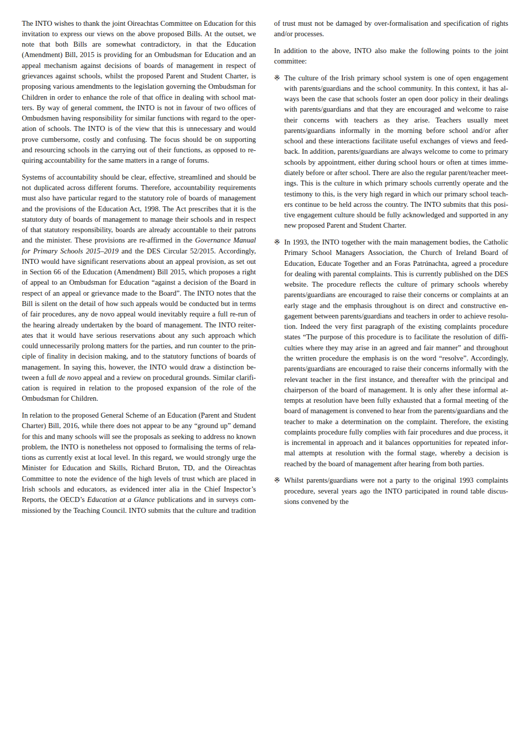The INTO wishes to thank the joint Oireachtas Committee on Education for this invitation to express our views on the above proposed Bills. At the outset, we note that both Bills are somewhat contradictory, in that the Education (Amendment) Bill, 2015 is providing for an Ombudsman for Education and an appeal mechanism against decisions of boards of management in respect of grievances against schools, whilst the proposed Parent and Student Charter, is proposing various amendments to the legislation governing the Ombudsman for Children in order to enhance the role of that office in dealing with school matters. By way of general comment, the INTO is not in favour of two offices of Ombudsmen having responsibility for similar functions with regard to the operation of schools. The INTO is of the view that this is unnecessary and would prove cumbersome, costly and confusing. The focus should be on supporting and resourcing schools in the carrying out of their functions, as opposed to requiring accountability for the same matters in a range of forums.
Systems of accountability should be clear, effective, streamlined and should be not duplicated across different forums. Therefore, accountability requirements must also have particular regard to the statutory role of boards of management and the provisions of the Education Act, 1998. The Act prescribes that it is the statutory duty of boards of management to manage their schools and in respect of that statutory responsibility, boards are already accountable to their patrons and the minister. These provisions are re-affirmed in the Governance Manual for Primary Schools 2015–2019 and the DES Circular 52/2015. Accordingly, INTO would have significant reservations about an appeal provision, as set out in Section 66 of the Education (Amendment) Bill 2015, which proposes a right of appeal to an Ombudsman for Education “against a decision of the Board in respect of an appeal or grievance made to the Board”. The INTO notes that the Bill is silent on the detail of how such appeals would be conducted but in terms of fair procedures, any de novo appeal would inevitably require a full re-run of the hearing already undertaken by the board of management. The INTO reiterates that it would have serious reservations about any such approach which could unnecessarily prolong matters for the parties, and run counter to the principle of finality in decision making, and to the statutory functions of boards of management. In saying this, however, the INTO would draw a distinction between a full de novo appeal and a review on procedural grounds. Similar clarification is required in relation to the proposed expansion of the role of the Ombudsman for Children.
In relation to the proposed General Scheme of an Education (Parent and Student Charter) Bill, 2016, while there does not appear to be any “ground up” demand for this and many schools will see the proposals as seeking to address no known problem, the INTO is nonetheless not opposed to formalising the terms of relations as currently exist at local level. In this regard, we would strongly urge the Minister for Education and Skills, Richard Bruton, TD, and the Oireachtas Committee to note the evidence of the high levels of trust which are placed in Irish schools and educators, as evidenced inter alia in the Chief Inspector’s Reports, the OECD’s Education at a Glance publications and in surveys commissioned by the Teaching Council. INTO submits that the culture and tradition of trust must not be damaged by over-formalisation and specification of rights and/or processes.
In addition to the above, INTO also make the following points to the joint committee:
The culture of the Irish primary school system is one of open engagement with parents/guardians and the school community. In this context, it has always been the case that schools foster an open door policy in their dealings with parents/guardians and that they are encouraged and welcome to raise their concerns with teachers as they arise. Teachers usually meet parents/guardians informally in the morning before school and/or after school and these interactions facilitate useful exchanges of views and feedback. In addition, parents/guardians are always welcome to come to primary schools by appointment, either during school hours or often at times immediately before or after school. There are also the regular parent/teacher meetings. This is the culture in which primary schools currently operate and the testimony to this, is the very high regard in which our primary school teachers continue to be held across the country. The INTO submits that this positive engagement culture should be fully acknowledged and supported in any new proposed Parent and Student Charter.
In 1993, the INTO together with the main management bodies, the Catholic Primary School Managers Association, the Church of Ireland Board of Education, Educate Together and an Foras Patrúnachta, agreed a procedure for dealing with parental complaints. This is currently published on the DES website. The procedure reflects the culture of primary schools whereby parents/guardians are encouraged to raise their concerns or complaints at an early stage and the emphasis throughout is on direct and constructive engagement between parents/guardians and teachers in order to achieve resolution. Indeed the very first paragraph of the existing complaints procedure states “The purpose of this procedure is to facilitate the resolution of difficulties where they may arise in an agreed and fair manner” and throughout the written procedure the emphasis is on the word “resolve”. Accordingly, parents/guardians are encouraged to raise their concerns informally with the relevant teacher in the first instance, and thereafter with the principal and chairperson of the board of management. It is only after these informal attempts at resolution have been fully exhausted that a formal meeting of the board of management is convened to hear from the parents/guardians and the teacher to make a determination on the complaint. Therefore, the existing complaints procedure fully complies with fair procedures and due process, it is incremental in approach and it balances opportunities for repeated informal attempts at resolution with the formal stage, whereby a decision is reached by the board of management after hearing from both parties.
Whilst parents/guardians were not a party to the original 1993 complaints procedure, several years ago the INTO participated in round table discussions convened by the